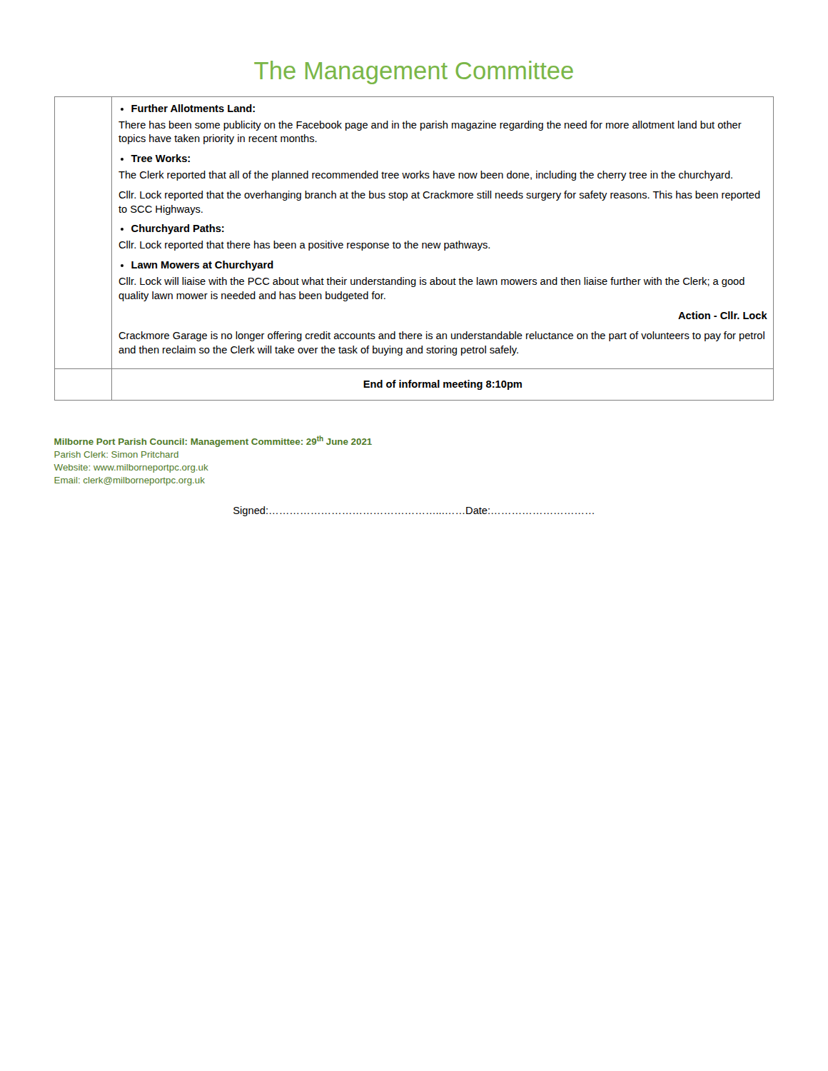The Management Committee
| | Further Allotments Land: There has been some publicity on the Facebook page and in the parish magazine regarding the need for more allotment land but other topics have taken priority in recent months. Tree Works: The Clerk reported that all of the planned recommended tree works have now been done, including the cherry tree in the churchyard. Cllr. Lock reported that the overhanging branch at the bus stop at Crackmore still needs surgery for safety reasons. This has been reported to SCC Highways. Churchyard Paths: Cllr. Lock reported that there has been a positive response to the new pathways. Lawn Mowers at Churchyard Cllr. Lock will liaise with the PCC about what their understanding is about the lawn mowers and then liaise further with the Clerk; a good quality lawn mower is needed and has been budgeted for. Action - Cllr. Lock Crackmore Garage is no longer offering credit accounts and there is an understandable reluctance on the part of volunteers to pay for petrol and then reclaim so the Clerk will take over the task of buying and storing petrol safely. |
| | End of informal meeting 8:10pm |
Milborne Port Parish Council: Management Committee: 29th June 2021
Parish Clerk: Simon Pritchard
Website: www.milborneportpc.org.uk
Email: clerk@milborneportpc.org.uk
Signed:…………………………………………...……Date:…………………………